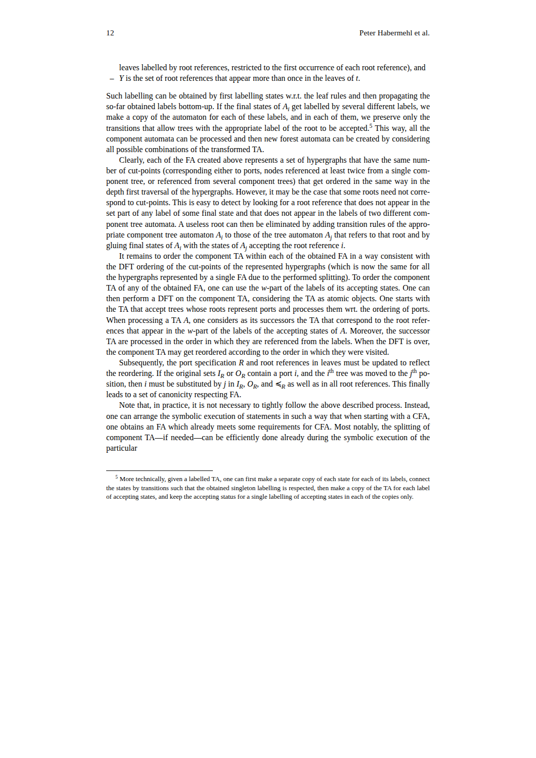12 Peter Habermehl et al.
leaves labelled by root references, restricted to the first occurrence of each root reference), and
Y is the set of root references that appear more than once in the leaves of t.
Such labelling can be obtained by first labelling states w.r.t. the leaf rules and then propagating the so-far obtained labels bottom-up. If the final states of Ai get labelled by several different labels, we make a copy of the automaton for each of these labels, and in each of them, we preserve only the transitions that allow trees with the appropriate label of the root to be accepted.5 This way, all the component automata can be processed and then new forest automata can be created by considering all possible combinations of the transformed TA.
Clearly, each of the FA created above represents a set of hypergraphs that have the same number of cut-points (corresponding either to ports, nodes referenced at least twice from a single component tree, or referenced from several component trees) that get ordered in the same way in the depth first traversal of the hypergraphs. However, it may be the case that some roots need not correspond to cut-points. This is easy to detect by looking for a root reference that does not appear in the set part of any label of some final state and that does not appear in the labels of two different component tree automata. A useless root can then be eliminated by adding transition rules of the appropriate component tree automaton Ai to those of the tree automaton Aj that refers to that root and by gluing final states of Ai with the states of Aj accepting the root reference i.
It remains to order the component TA within each of the obtained FA in a way consistent with the DFT ordering of the cut-points of the represented hypergraphs (which is now the same for all the hypergraphs represented by a single FA due to the performed splitting). To order the component TA of any of the obtained FA, one can use the w-part of the labels of its accepting states. One can then perform a DFT on the component TA, considering the TA as atomic objects. One starts with the TA that accept trees whose roots represent ports and processes them wrt. the ordering of ports. When processing a TA A, one considers as its successors the TA that correspond to the root references that appear in the w-part of the labels of the accepting states of A. Moreover, the successor TA are processed in the order in which they are referenced from the labels. When the DFT is over, the component TA may get reordered according to the order in which they were visited.
Subsequently, the port specification R and root references in leaves must be updated to reflect the reordering. If the original sets IR or OR contain a port i, and the ith tree was moved to the jth position, then i must be substituted by j in IR, OR, and ≼R as well as in all root references. This finally leads to a set of canonicity respecting FA.
Note that, in practice, it is not necessary to tightly follow the above described process. Instead, one can arrange the symbolic execution of statements in such a way that when starting with a CFA, one obtains an FA which already meets some requirements for CFA. Most notably, the splitting of component TA—if needed—can be efficiently done already during the symbolic execution of the particular
5 More technically, given a labelled TA, one can first make a separate copy of each state for each of its labels, connect the states by transitions such that the obtained singleton labelling is respected, then make a copy of the TA for each label of accepting states, and keep the accepting status for a single labelling of accepting states in each of the copies only.